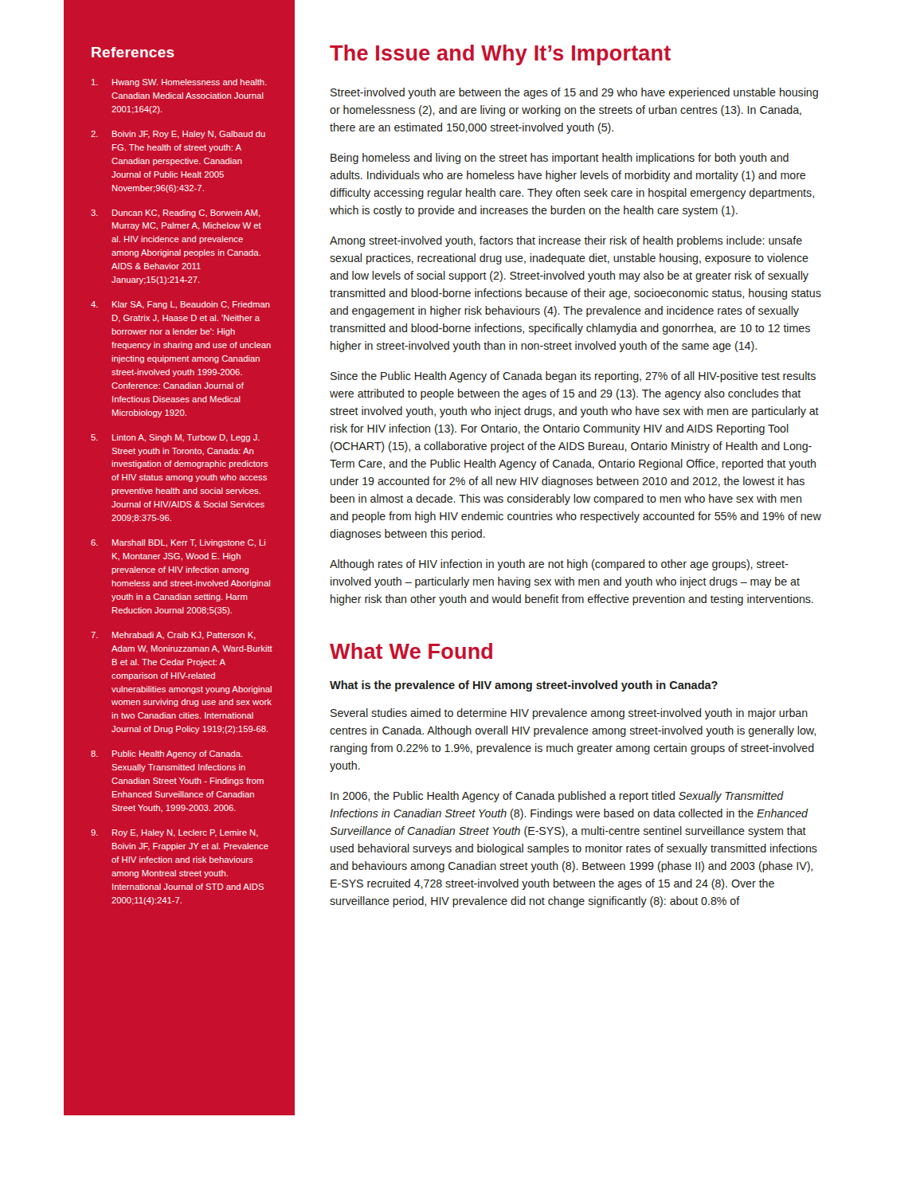References
Hwang SW. Homelessness and health. Canadian Medical Association Journal 2001;164(2).
Boivin JF, Roy E, Haley N, Galbaud du FG. The health of street youth: A Canadian perspective. Canadian Journal of Public Healt 2005 November;96(6):432-7.
Duncan KC, Reading C, Borwein AM, Murray MC, Palmer A, Michelow W et al. HIV incidence and prevalence among Aboriginal peoples in Canada. AIDS & Behavior 2011 January;15(1):214-27.
Klar SA, Fang L, Beaudoin C, Friedman D, Gratrix J, Haase D et al. 'Neither a borrower nor a lender be': High frequency in sharing and use of unclean injecting equipment among Canadian street-involved youth 1999-2006. Conference: Canadian Journal of Infectious Diseases and Medical Microbiology 1920.
Linton A, Singh M, Turbow D, Legg J. Street youth in Toronto, Canada: An investigation of demographic predictors of HIV status among youth who access preventive health and social services. Journal of HIV/AIDS & Social Services 2009;8:375-96.
Marshall BDL, Kerr T, Livingstone C, Li K, Montaner JSG, Wood E. High prevalence of HIV infection among homeless and street-involved Aboriginal youth in a Canadian setting. Harm Reduction Journal 2008;5(35).
Mehrabadi A, Craib KJ, Patterson K, Adam W, Moniruzzaman A, Ward-Burkitt B et al. The Cedar Project: A comparison of HIV-related vulnerabilities amongst young Aboriginal women surviving drug use and sex work in two Canadian cities. International Journal of Drug Policy 1919;(2):159-68.
Public Health Agency of Canada. Sexually Transmitted Infections in Canadian Street Youth - Findings from Enhanced Surveillance of Canadian Street Youth, 1999-2003. 2006.
Roy E, Haley N, Leclerc P, Lemire N, Boivin JF, Frappier JY et al. Prevalence of HIV infection and risk behaviours among Montreal street youth. International Journal of STD and AIDS 2000;11(4):241-7.
The Issue and Why It’s Important
Street-involved youth are between the ages of 15 and 29 who have experienced unstable housing or homelessness (2), and are living or working on the streets of urban centres (13). In Canada, there are an estimated 150,000 street-involved youth (5).
Being homeless and living on the street has important health implications for both youth and adults. Individuals who are homeless have higher levels of morbidity and mortality (1) and more difficulty accessing regular health care. They often seek care in hospital emergency departments, which is costly to provide and increases the burden on the health care system (1).
Among street-involved youth, factors that increase their risk of health problems include: unsafe sexual practices, recreational drug use, inadequate diet, unstable housing, exposure to violence and low levels of social support (2). Street-involved youth may also be at greater risk of sexually transmitted and blood-borne infections because of their age, socioeconomic status, housing status and engagement in higher risk behaviours (4). The prevalence and incidence rates of sexually transmitted and blood-borne infections, specifically chlamydia and gonorrhea, are 10 to 12 times higher in street-involved youth than in non-street involved youth of the same age (14).
Since the Public Health Agency of Canada began its reporting, 27% of all HIV-positive test results were attributed to people between the ages of 15 and 29 (13). The agency also concludes that street involved youth, youth who inject drugs, and youth who have sex with men are particularly at risk for HIV infection (13). For Ontario, the Ontario Community HIV and AIDS Reporting Tool (OCHART) (15), a collaborative project of the AIDS Bureau, Ontario Ministry of Health and Long-Term Care, and the Public Health Agency of Canada, Ontario Regional Office, reported that youth under 19 accounted for 2% of all new HIV diagnoses between 2010 and 2012, the lowest it has been in almost a decade. This was considerably low compared to men who have sex with men and people from high HIV endemic countries who respectively accounted for 55% and 19% of new diagnoses between this period.
Although rates of HIV infection in youth are not high (compared to other age groups), street-involved youth – particularly men having sex with men and youth who inject drugs – may be at higher risk than other youth and would benefit from effective prevention and testing interventions.
What We Found
What is the prevalence of HIV among street-involved youth in Canada?
Several studies aimed to determine HIV prevalence among street-involved youth in major urban centres in Canada. Although overall HIV prevalence among street-involved youth is generally low, ranging from 0.22% to 1.9%, prevalence is much greater among certain groups of street-involved youth.
In 2006, the Public Health Agency of Canada published a report titled Sexually Transmitted Infections in Canadian Street Youth (8). Findings were based on data collected in the Enhanced Surveillance of Canadian Street Youth (E-SYS), a multi-centre sentinel surveillance system that used behavioral surveys and biological samples to monitor rates of sexually transmitted infections and behaviours among Canadian street youth (8). Between 1999 (phase II) and 2003 (phase IV), E-SYS recruited 4,728 street-involved youth between the ages of 15 and 24 (8). Over the surveillance period, HIV prevalence did not change significantly (8): about 0.8% of